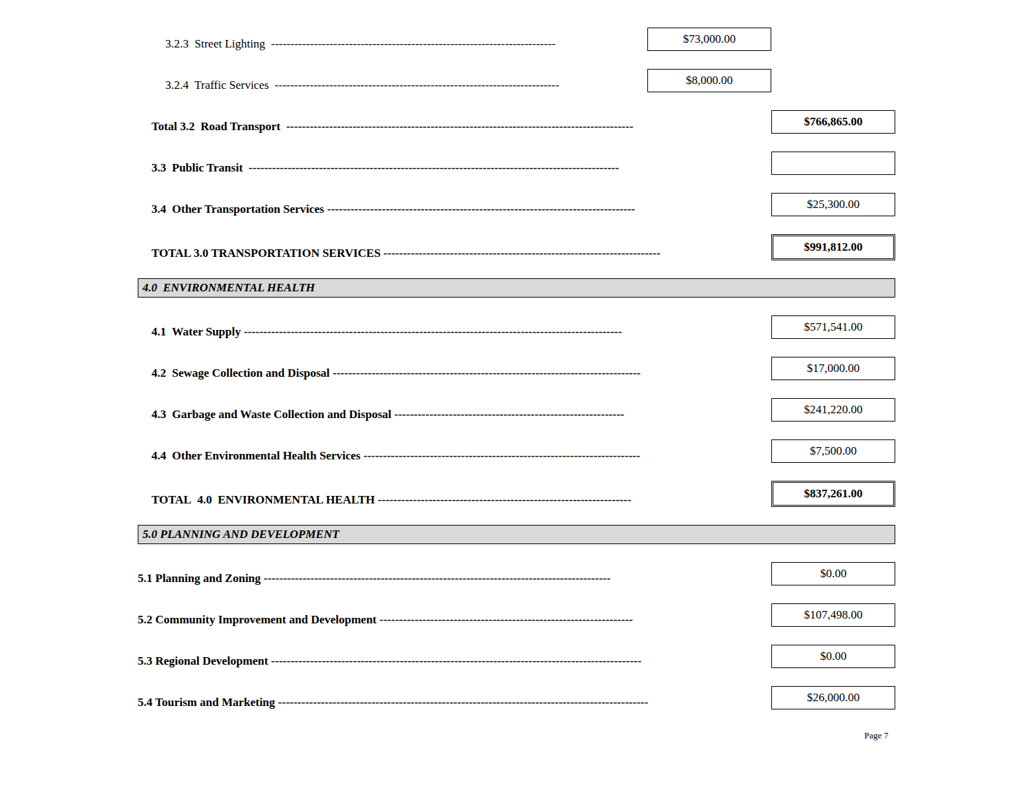3.2.3 Street Lighting -------------------------------------------------------------------------
$73,000.00
3.2.4 Traffic Services -------------------------------------------------------------------------
$8,000.00
Total 3.2 Road Transport -----------------------------------------------------------------------------------------
$766,865.00
3.3 Public Transit -----------------------------------------------------------------------------------------------
3.4 Other Transportation Services -------------------------------------------------------------------------------
$25,300.00
TOTAL 3.0 TRANSPORTATION SERVICES -----------------------------------------------------------------------
$991,812.00
4.0 ENVIRONMENTAL HEALTH
4.1 Water Supply -------------------------------------------------------------------------------------------------
$571,541.00
4.2 Sewage Collection and Disposal -------------------------------------------------------------------------------
$17,000.00
4.3 Garbage and Waste Collection and Disposal -----------------------------------------------------------
$241,220.00
4.4 Other Environmental Health Services -----------------------------------------------------------------------
$7,500.00
TOTAL 4.0 ENVIRONMENTAL HEALTH -----------------------------------------------------------------
$837,261.00
5.0 PLANNING AND DEVELOPMENT
5.1 Planning and Zoning -----------------------------------------------------------------------------------------
$0.00
5.2 Community Improvement and Development -----------------------------------------------------------------
$107,498.00
5.3 Regional Development -----------------------------------------------------------------------------------------------
$0.00
5.4 Tourism and Marketing -----------------------------------------------------------------------------------------------
$26,000.00
Page 7